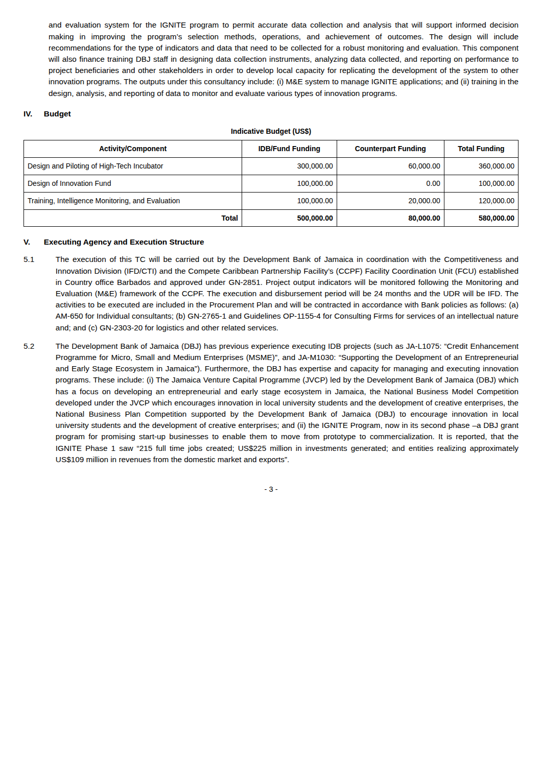and evaluation system for the IGNITE program to permit accurate data collection and analysis that will support informed decision making in improving the program’s selection methods, operations, and achievement of outcomes. The design will include recommendations for the type of indicators and data that need to be collected for a robust monitoring and evaluation. This component will also finance training DBJ staff in designing data collection instruments, analyzing data collected, and reporting on performance to project beneficiaries and other stakeholders in order to develop local capacity for replicating the development of the system to other innovation programs. The outputs under this consultancy include: (i) M&E system to manage IGNITE applications; and (ii) training in the design, analysis, and reporting of data to monitor and evaluate various types of innovation programs.
IV. Budget
Indicative Budget (US$)
| Activity/Component | IDB/Fund Funding | Counterpart Funding | Total Funding |
| --- | --- | --- | --- |
| Design and Piloting of High-Tech Incubator | 300,000.00 | 60,000.00 | 360,000.00 |
| Design of Innovation Fund | 100,000.00 | 0.00 | 100,000.00 |
| Training, Intelligence Monitoring, and Evaluation | 100,000.00 | 20,000.00 | 120,000.00 |
| Total | 500,000.00 | 80,000.00 | 580,000.00 |
V. Executing Agency and Execution Structure
5.1
The execution of this TC will be carried out by the Development Bank of Jamaica in coordination with the Competitiveness and Innovation Division (IFD/CTI) and the Compete Caribbean Partnership Facility’s (CCPF) Facility Coordination Unit (FCU) established in Country office Barbados and approved under GN-2851. Project output indicators will be monitored following the Monitoring and Evaluation (M&E) framework of the CCPF. The execution and disbursement period will be 24 months and the UDR will be IFD. The activities to be executed are included in the Procurement Plan and will be contracted in accordance with Bank policies as follows: (a) AM-650 for Individual consultants; (b) GN-2765-1 and Guidelines OP-1155-4 for Consulting Firms for services of an intellectual nature and; and (c) GN-2303-20 for logistics and other related services.
5.2
The Development Bank of Jamaica (DBJ) has previous experience executing IDB projects (such as JA-L1075: “Credit Enhancement Programme for Micro, Small and Medium Enterprises (MSME)”, and JA-M1030: “Supporting the Development of an Entrepreneurial and Early Stage Ecosystem in Jamaica”). Furthermore, the DBJ has expertise and capacity for managing and executing innovation programs. These include: (i) The Jamaica Venture Capital Programme (JVCP) led by the Development Bank of Jamaica (DBJ) which has a focus on developing an entrepreneurial and early stage ecosystem in Jamaica, the National Business Model Competition developed under the JVCP which encourages innovation in local university students and the development of creative enterprises, the National Business Plan Competition supported by the Development Bank of Jamaica (DBJ) to encourage innovation in local university students and the development of creative enterprises; and (ii) the IGNITE Program, now in its second phase –a DBJ grant program for promising start-up businesses to enable them to move from prototype to commercialization. It is reported, that the IGNITE Phase 1 saw “215 full time jobs created; US$225 million in investments generated; and entities realizing approximately US$109 million in revenues from the domestic market and exports”.
- 3 -